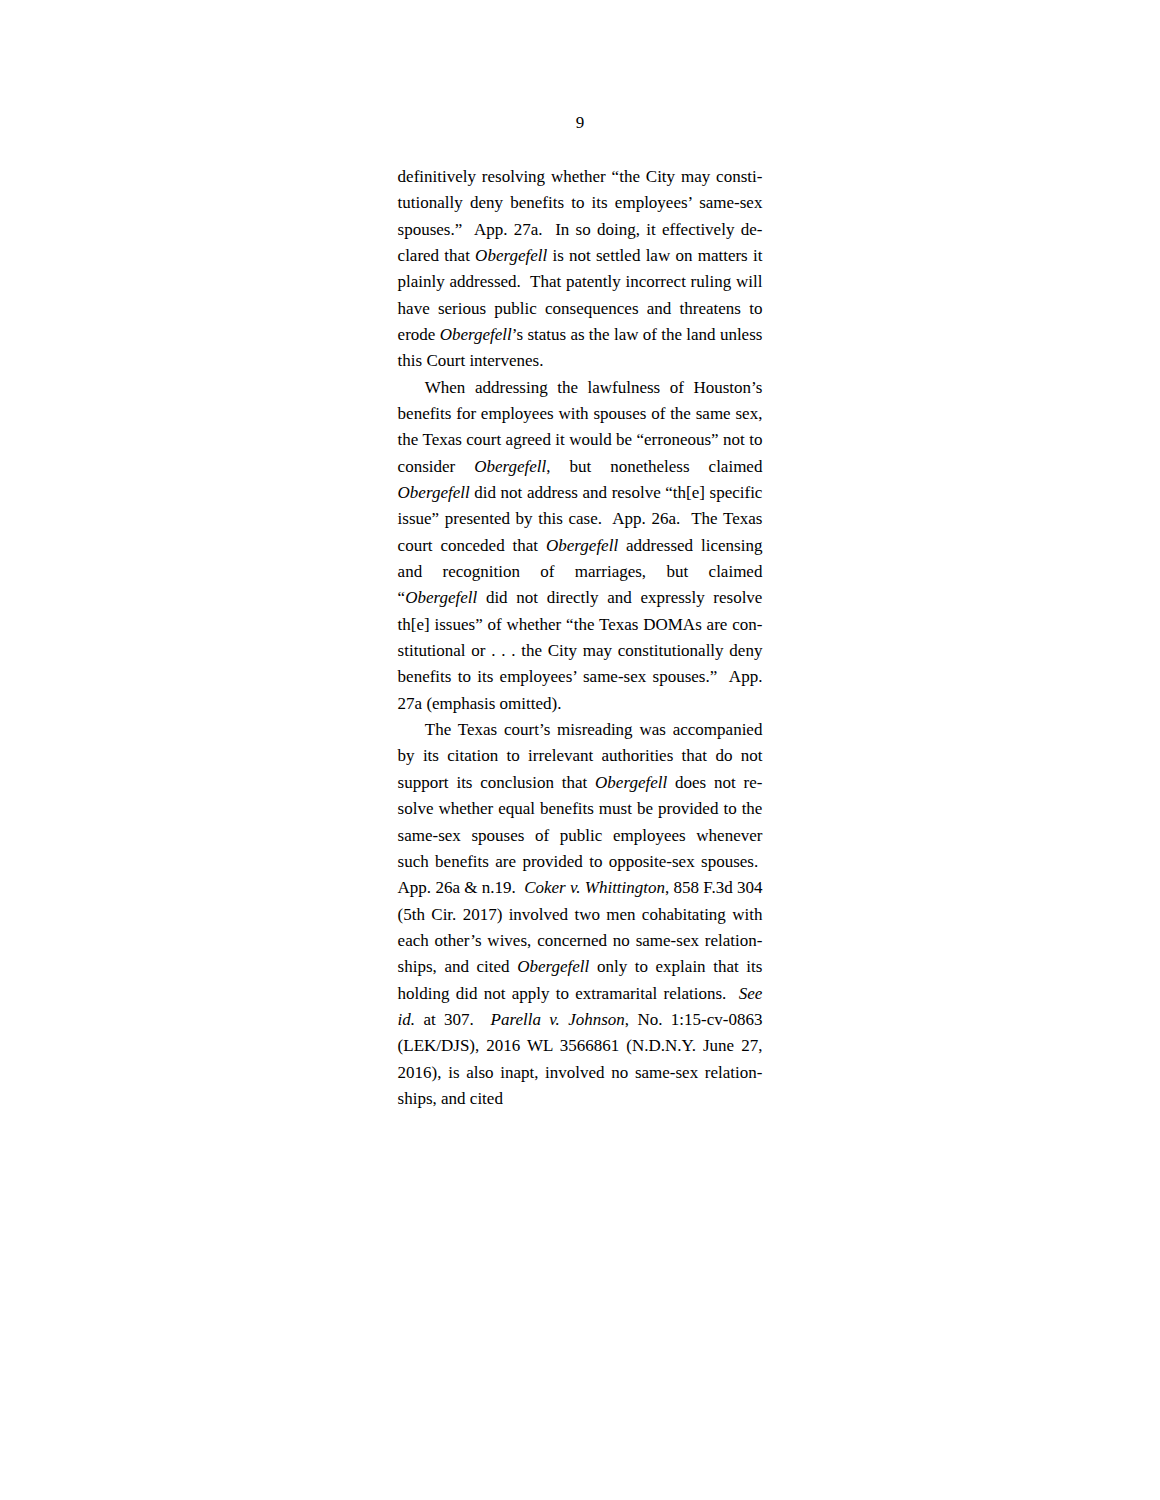9
definitively resolving whether “the City may constitutionally deny benefits to its employees’ same-sex spouses.” App. 27a. In so doing, it effectively declared that Obergefell is not settled law on matters it plainly addressed. That patently incorrect ruling will have serious public consequences and threatens to erode Obergefell’s status as the law of the land unless this Court intervenes.
When addressing the lawfulness of Houston’s benefits for employees with spouses of the same sex, the Texas court agreed it would be “erroneous” not to consider Obergefell, but nonetheless claimed Obergefell did not address and resolve “th[e] specific issue” presented by this case. App. 26a. The Texas court conceded that Obergefell addressed licensing and recognition of marriages, but claimed “Obergefell did not directly and expressly resolve th[e] issues” of whether “the Texas DOMAs are constitutional or . . . the City may constitutionally deny benefits to its employees’ same-sex spouses.” App. 27a (emphasis omitted).
The Texas court’s misreading was accompanied by its citation to irrelevant authorities that do not support its conclusion that Obergefell does not resolve whether equal benefits must be provided to the same-sex spouses of public employees whenever such benefits are provided to opposite-sex spouses. App. 26a & n.19. Coker v. Whittington, 858 F.3d 304 (5th Cir. 2017) involved two men cohabitating with each other’s wives, concerned no same-sex relationships, and cited Obergefell only to explain that its holding did not apply to extramarital relations. See id. at 307. Parella v. Johnson, No. 1:15-cv-0863 (LEK/DJS), 2016 WL 3566861 (N.D.N.Y. June 27, 2016), is also inapt, involved no same-sex relationships, and cited